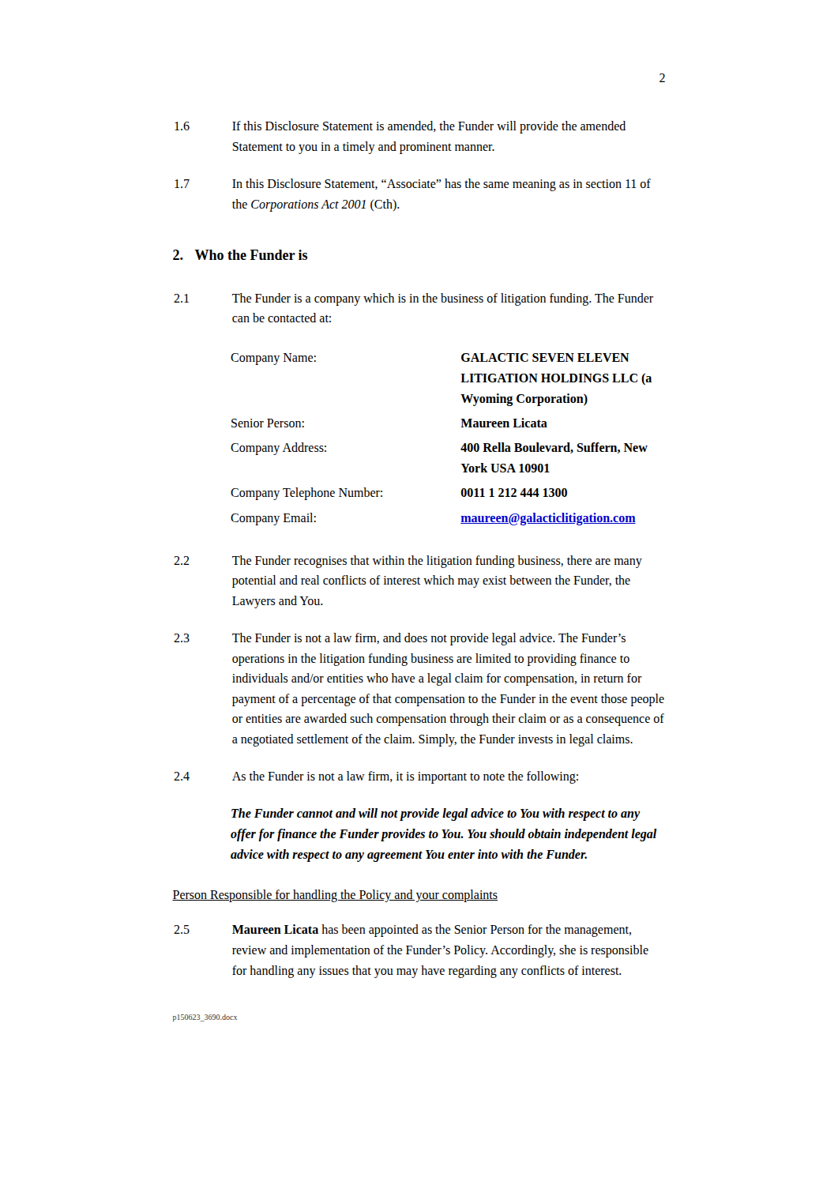2
1.6
If this Disclosure Statement is amended, the Funder will provide the amended Statement to you in a timely and prominent manner.
1.7
In this Disclosure Statement, “Associate” has the same meaning as in section 11 of the Corporations Act 2001 (Cth).
2. Who the Funder is
2.1
The Funder is a company which is in the business of litigation funding. The Funder can be contacted at:
| Company Name: | GALACTIC SEVEN ELEVEN LITIGATION HOLDINGS LLC (a Wyoming Corporation) |
| Senior Person: | Maureen Licata |
| Company Address: | 400 Rella Boulevard, Suffern, New York USA 10901 |
| Company Telephone Number: | 0011 1 212 444 1300 |
| Company Email: | maureen@galacticlitigation.com |
2.2
The Funder recognises that within the litigation funding business, there are many potential and real conflicts of interest which may exist between the Funder, the Lawyers and You.
2.3
The Funder is not a law firm, and does not provide legal advice. The Funder’s operations in the litigation funding business are limited to providing finance to individuals and/or entities who have a legal claim for compensation, in return for payment of a percentage of that compensation to the Funder in the event those people or entities are awarded such compensation through their claim or as a consequence of a negotiated settlement of the claim. Simply, the Funder invests in legal claims.
2.4
As the Funder is not a law firm, it is important to note the following:
The Funder cannot and will not provide legal advice to You with respect to any offer for finance the Funder provides to You. You should obtain independent legal advice with respect to any agreement You enter into with the Funder.
Person Responsible for handling the Policy and your complaints
2.5
Maureen Licata has been appointed as the Senior Person for the management, review and implementation of the Funder’s Policy. Accordingly, she is responsible for handling any issues that you may have regarding any conflicts of interest.
p150623_3690.docx